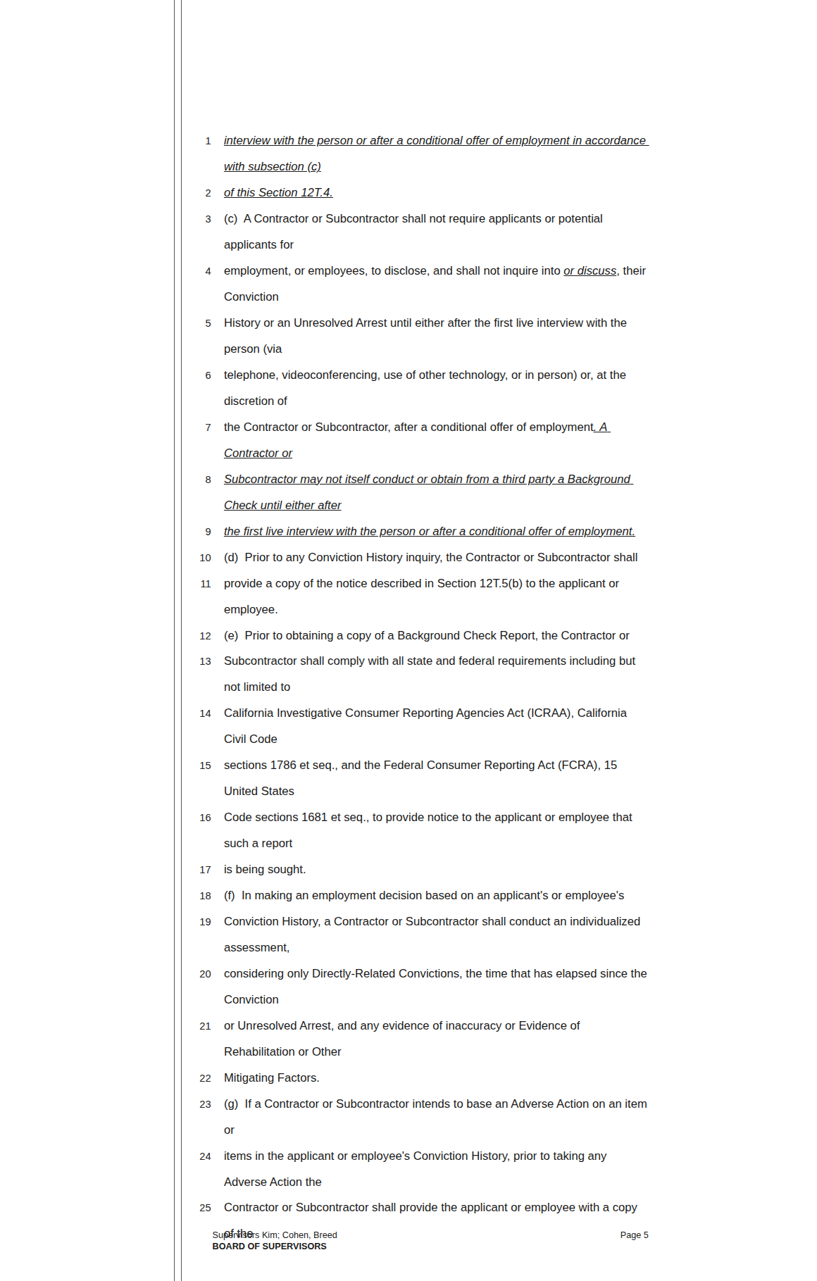interview with the person or after a conditional offer of employment in accordance with subsection (c)
of this Section 12T.4.
(c) A Contractor or Subcontractor shall not require applicants or potential applicants for
employment, or employees, to disclose, and shall not inquire into or discuss, their Conviction
History or an Unresolved Arrest until either after the first live interview with the person (via
telephone, videoconferencing, use of other technology, or in person) or, at the discretion of
the Contractor or Subcontractor, after a conditional offer of employment. A Contractor or
Subcontractor may not itself conduct or obtain from a third party a Background Check until either after
the first live interview with the person or after a conditional offer of employment.
(d) Prior to any Conviction History inquiry, the Contractor or Subcontractor shall
provide a copy of the notice described in Section 12T.5(b) to the applicant or employee.
(e) Prior to obtaining a copy of a Background Check Report, the Contractor or
Subcontractor shall comply with all state and federal requirements including but not limited to
California Investigative Consumer Reporting Agencies Act (ICRAA), California Civil Code
sections 1786 et seq., and the Federal Consumer Reporting Act (FCRA), 15 United States
Code sections 1681 et seq., to provide notice to the applicant or employee that such a report
is being sought.
(f) In making an employment decision based on an applicant's or employee's
Conviction History, a Contractor or Subcontractor shall conduct an individualized assessment,
considering only Directly-Related Convictions, the time that has elapsed since the Conviction
or Unresolved Arrest, and any evidence of inaccuracy or Evidence of Rehabilitation or Other
Mitigating Factors.
(g) If a Contractor or Subcontractor intends to base an Adverse Action on an item or
items in the applicant or employee's Conviction History, prior to taking any Adverse Action the
Contractor or Subcontractor shall provide the applicant or employee with a copy of the
Supervisors Kim; Cohen, Breed
BOARD OF SUPERVISORS
Page 5